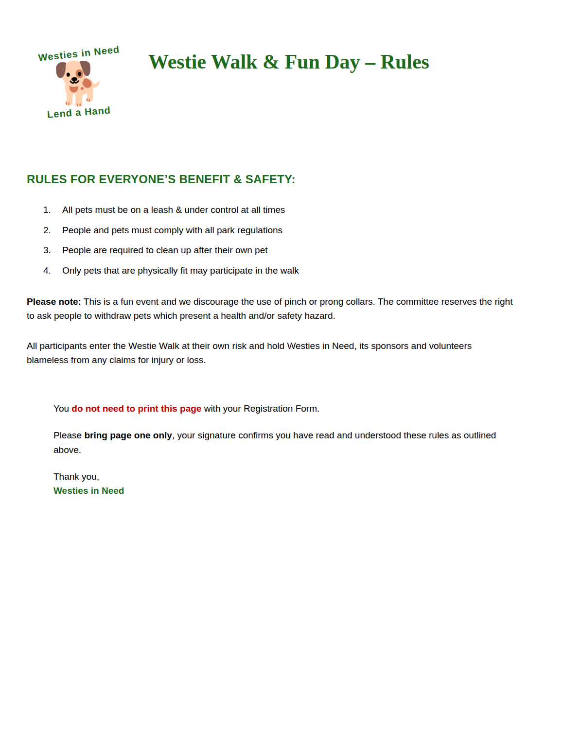Westies in Need 🐕 Lend a Hand
Westie Walk & Fun Day – Rules
RULES FOR EVERYONE’S BENEFIT & SAFETY:
All pets must be on a leash & under control at all times
People and pets must comply with all park regulations
People are required to clean up after their own pet
Only pets that are physically fit may participate in the walk
Please note: This is a fun event and we discourage the use of pinch or prong collars. The committee reserves the right to ask people to withdraw pets which present a health and/or safety hazard.
All participants enter the Westie Walk at their own risk and hold Westies in Need, its sponsors and volunteers blameless from any claims for injury or loss.
You do not need to print this page with your Registration Form.
Please bring page one only, your signature confirms you have read and understood these rules as outlined above.
Thank you,
Westies in Need